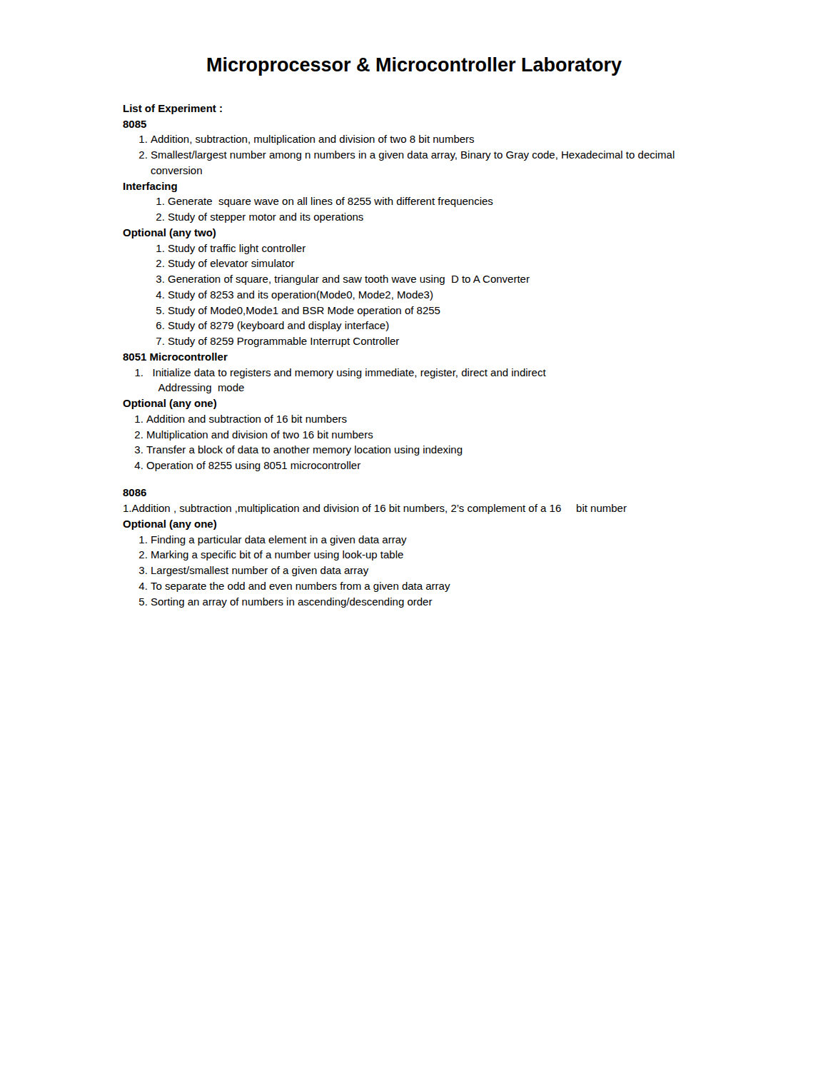Microprocessor & Microcontroller Laboratory
List of Experiment :
8085
Addition, subtraction, multiplication and division of two 8 bit numbers
Smallest/largest number among n numbers in a given data array, Binary to Gray code, Hexadecimal to decimal conversion
Interfacing
Generate square wave on all lines of 8255 with different frequencies
Study of stepper motor and its operations
Optional (any two)
Study of traffic light controller
Study of elevator simulator
Generation of square, triangular and saw tooth wave using D to A Converter
Study of 8253 and its operation(Mode0, Mode2, Mode3)
Study of Mode0,Mode1 and BSR Mode operation of 8255
Study of 8279 (keyboard and display interface)
Study of 8259 Programmable Interrupt Controller
8051 Microcontroller
1. Initialize data to registers and memory using immediate, register, direct and indirect
Addressing mode
Optional (any one)
Addition and subtraction of 16 bit numbers
Multiplication and division of two 16 bit numbers
Transfer a block of data to another memory location using indexing
Operation of 8255 using 8051 microcontroller
8086
1.Addition , subtraction ,multiplication and division of 16 bit numbers, 2’s complement of a 16 bit number
Optional (any one)
Finding a particular data element in a given data array
Marking a specific bit of a number using look-up table
Largest/smallest number of a given data array
To separate the odd and even numbers from a given data array
Sorting an array of numbers in ascending/descending order